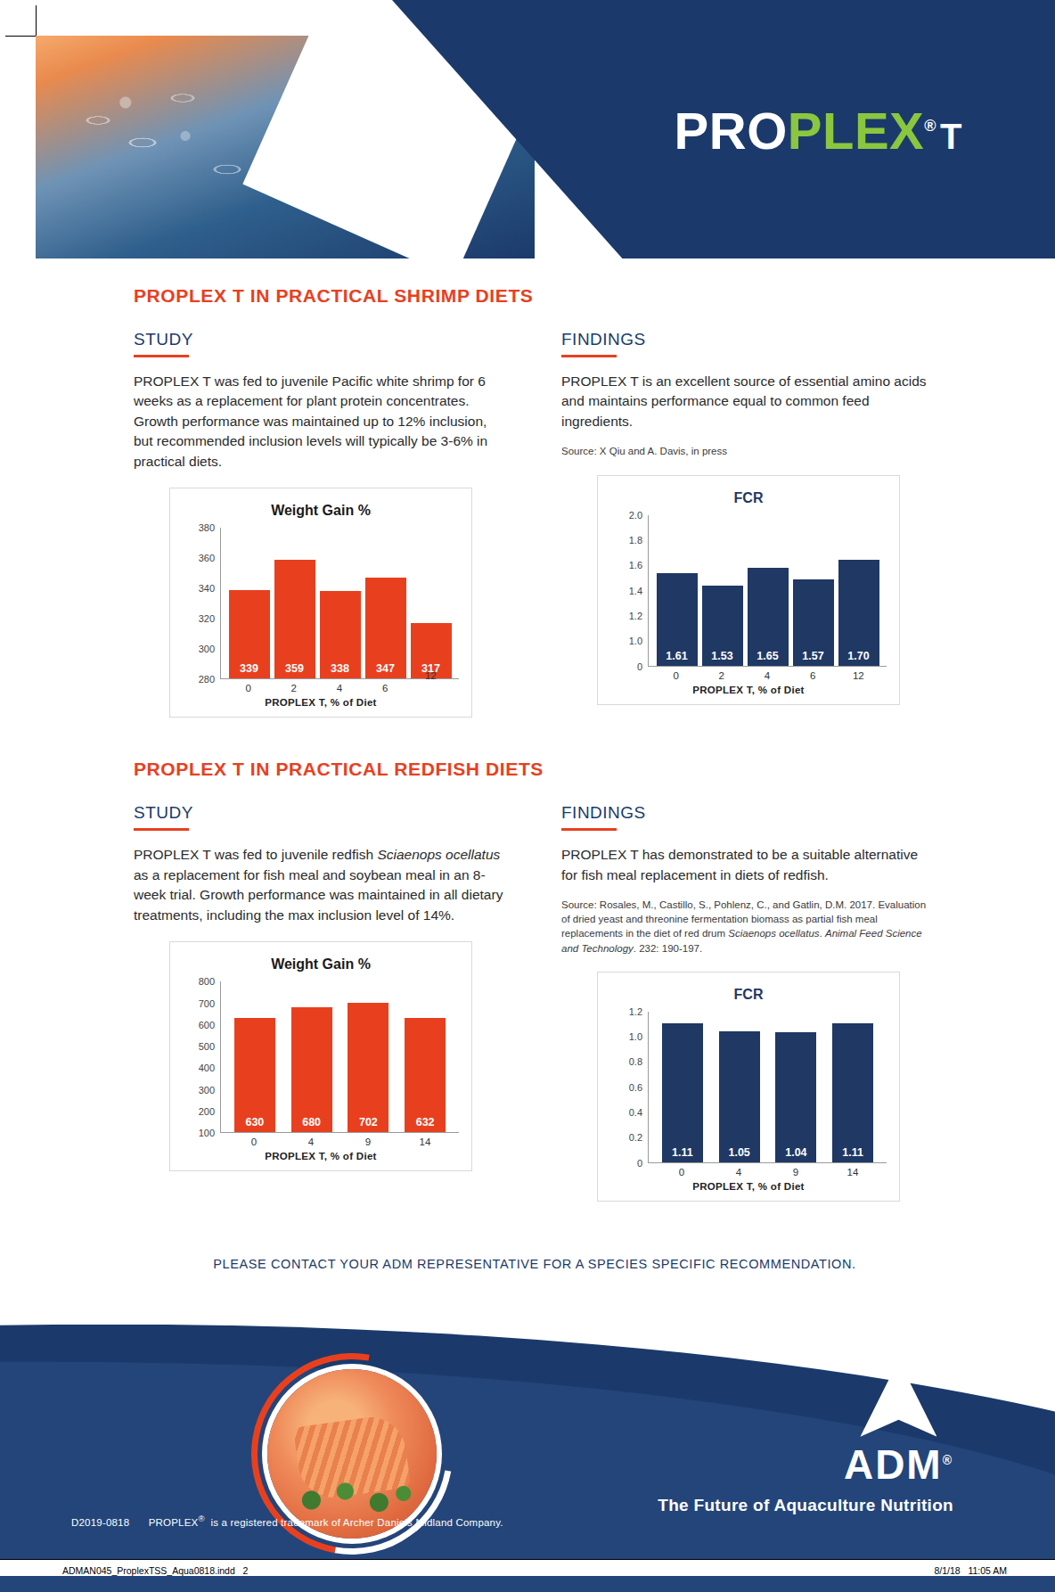PRO PLEX®T
PROPLEX T in Practical Shrimp Diets
Study
PROPLEX T was fed to juvenile Pacific white shrimp for 6 weeks as a replacement for plant protein concentrates. Growth performance was maintained up to 12% inclusion, but recommended inclusion levels will typically be 3-6% in practical diets.
Weight Gain %
380 360 340 320 300 280
339
359
338
347
317
024612
PROPLEX T, % of Diet
Findings
PROPLEX T is an excellent source of essential amino acids and maintains performance equal to common feed ingredients.
Source: X Qiu and A. Davis, in press
FCR
2.0 1.8 1.6 1.4 1.2 1.0 0
1.61
1.53
1.65
1.57
1.70
024612
PROPLEX T, % of Diet
PROPLEX T in Practical Redfish Diets
Study
PROPLEX T was fed to juvenile redfish Sciaenops ocellatus as a replacement for fish meal and soybean meal in an 8-week trial. Growth performance was maintained in all dietary treatments, including the max inclusion level of 14%.
Weight Gain %
800 700 600 500 400 300 200 100
630
680
702
632
04914
PROPLEX T, % of Diet
Findings
PROPLEX T has demonstrated to be a suitable alternative for fish meal replacement in diets of redfish.
Source: Rosales, M., Castillo, S., Pohlenz, C., and Gatlin, D.M. 2017. Evaluation of dried yeast and threonine fermentation biomass as partial fish meal replacements in the diet of red drum Sciaenops ocellatus. Animal Feed Science and Technology. 232: 190-197.
FCR
1.2 1.0 0.8 0.6 0.4 0.2 0
1.11
1.05
1.04
1.11
04914
PROPLEX T, % of Diet
Please contact your ADM representative for a species specific recommendation.
ADM®
The Future of Aquaculture Nutrition
D2019-0818 PROPLEX® is a registered trademark of Archer Daniels Midland Company.
ADMAN045_ProplexTSS_Aqua0818.indd 2 8/1/18 11:05 AM